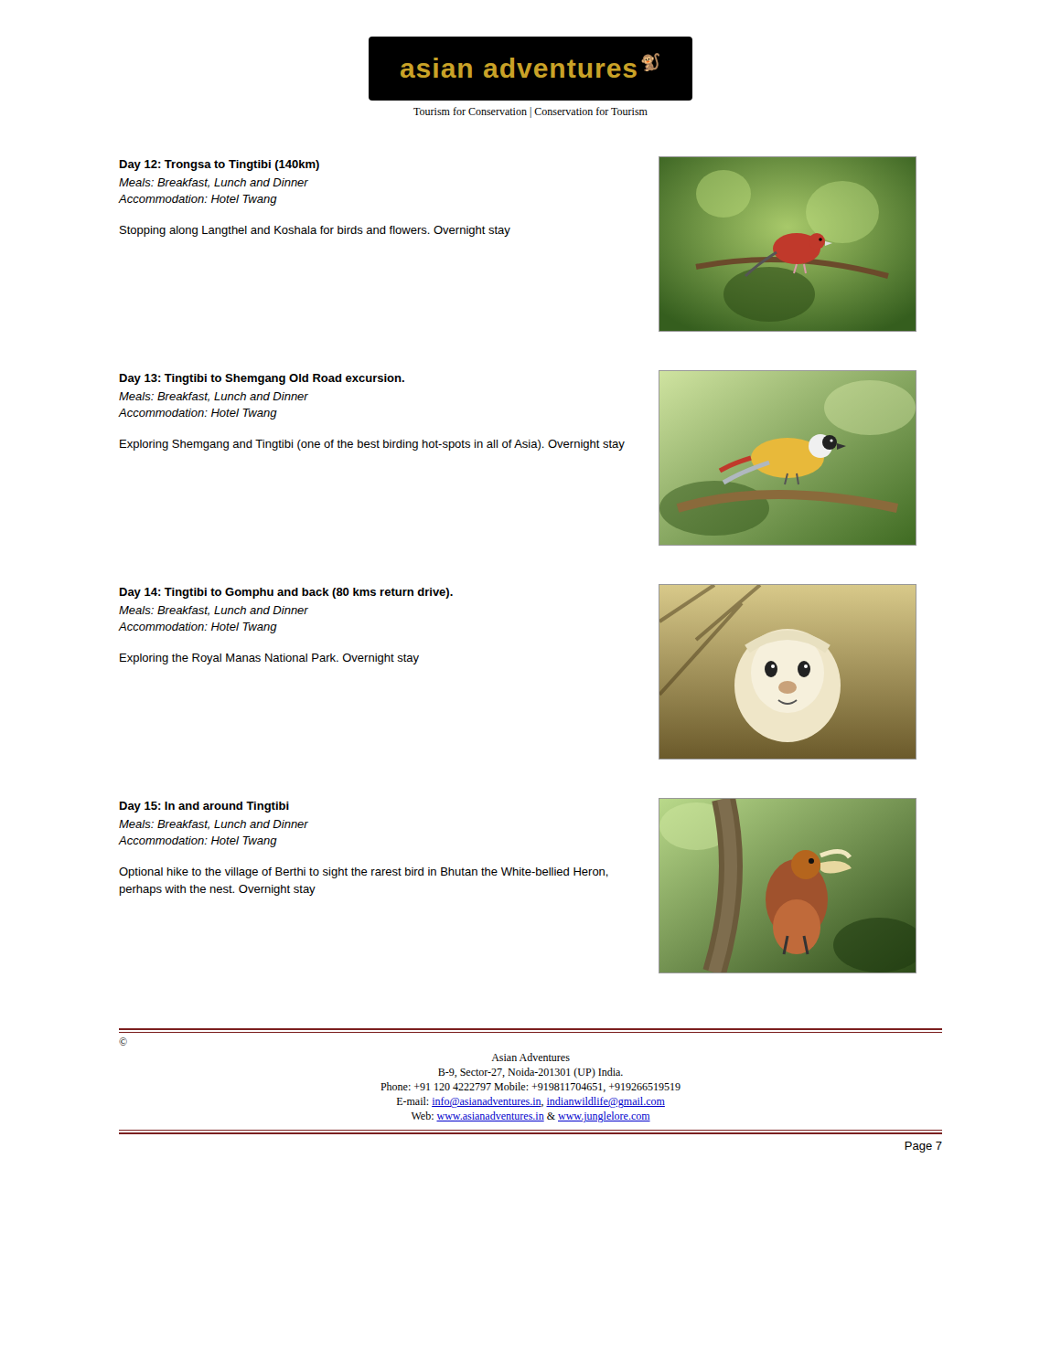asian adventures🐒
Tourism for Conservation | Conservation for Tourism
Day 12: Trongsa to Tingtibi (140km)
Meals: Breakfast, Lunch and Dinner
Accommodation: Hotel Twang
Stopping along Langthel and Koshala for birds and flowers. Overnight stay
Day 13: Tingtibi to Shemgang Old Road excursion.
Meals: Breakfast, Lunch and Dinner
Accommodation: Hotel Twang
Exploring Shemgang and Tingtibi (one of the best birding hot-spots in all of Asia). Overnight stay
Day 14: Tingtibi to Gomphu and back (80 kms return drive).
Meals: Breakfast, Lunch and Dinner
Accommodation: Hotel Twang
Exploring the Royal Manas National Park. Overnight stay
Day 15: In and around Tingtibi
Meals: Breakfast, Lunch and Dinner
Accommodation: Hotel Twang
Optional hike to the village of Berthi to sight the rarest bird in Bhutan the White-bellied Heron, perhaps with the nest. Overnight stay
©
Asian Adventures
B-9, Sector-27, Noida-201301 (UP) India.
Phone: +91 120 4222797 Mobile: +919811704651, +919266519519
E-mail: info@asianadventures.in, indianwildlife@gmail.com
Web: www.asianadventures.in & www.junglelore.com
Page 7